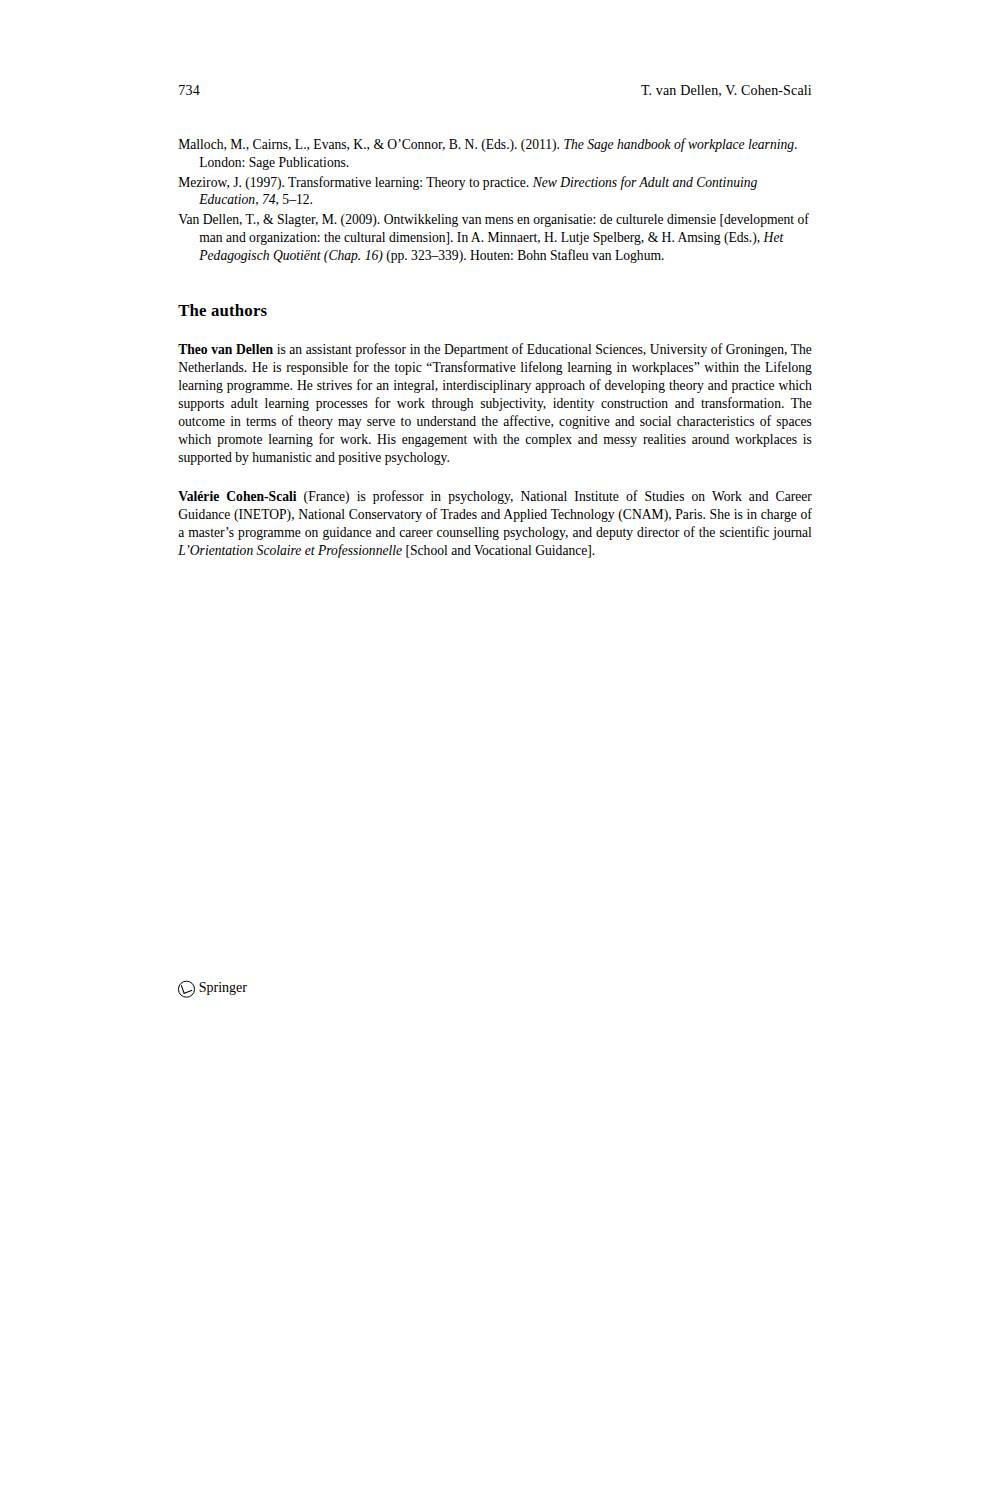734 T. van Dellen, V. Cohen-Scali
Malloch, M., Cairns, L., Evans, K., & O’Connor, B. N. (Eds.). (2011). The Sage handbook of workplace learning. London: Sage Publications.
Mezirow, J. (1997). Transformative learning: Theory to practice. New Directions for Adult and Continuing Education, 74, 5–12.
Van Dellen, T., & Slagter, M. (2009). Ontwikkeling van mens en organisatie: de culturele dimensie [development of man and organization: the cultural dimension]. In A. Minnaert, H. Lutje Spelberg, & H. Amsing (Eds.), Het Pedagogisch Quotiënt (Chap. 16) (pp. 323–339). Houten: Bohn Stafleu van Loghum.
The authors
Theo van Dellen is an assistant professor in the Department of Educational Sciences, University of Groningen, The Netherlands. He is responsible for the topic “Transformative lifelong learning in workplaces” within the Lifelong learning programme. He strives for an integral, interdisciplinary approach of developing theory and practice which supports adult learning processes for work through subjectivity, identity construction and transformation. The outcome in terms of theory may serve to understand the affective, cognitive and social characteristics of spaces which promote learning for work. His engagement with the complex and messy realities around workplaces is supported by humanistic and positive psychology.
Valérie Cohen-Scali (France) is professor in psychology, National Institute of Studies on Work and Career Guidance (INETOP), National Conservatory of Trades and Applied Technology (CNAM), Paris. She is in charge of a master’s programme on guidance and career counselling psychology, and deputy director of the scientific journal L’Orientation Scolaire et Professionnelle [School and Vocational Guidance].
Springer